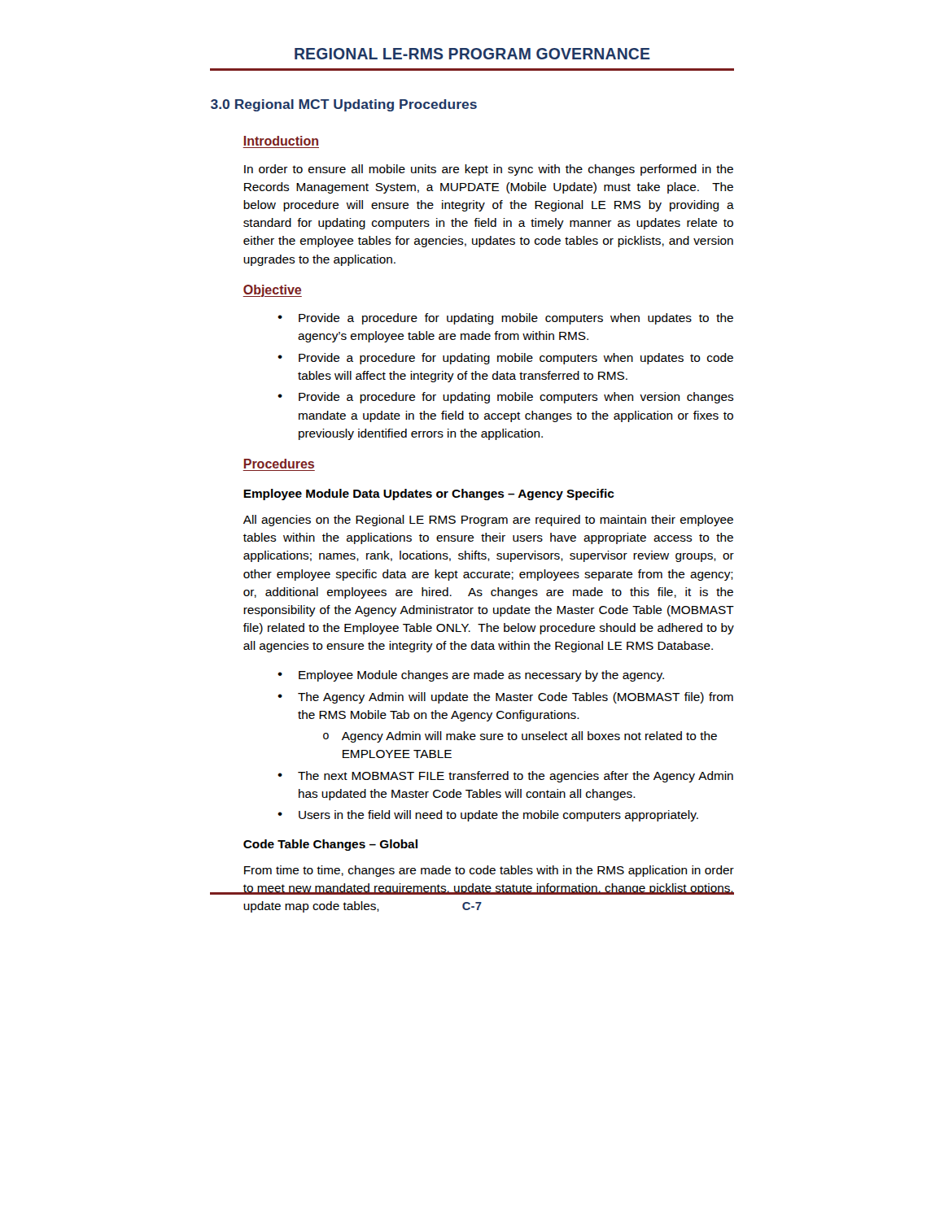REGIONAL LE-RMS PROGRAM GOVERNANCE
3.0 Regional MCT Updating Procedures
Introduction
In order to ensure all mobile units are kept in sync with the changes performed in the Records Management System, a MUPDATE (Mobile Update) must take place. The below procedure will ensure the integrity of the Regional LE RMS by providing a standard for updating computers in the field in a timely manner as updates relate to either the employee tables for agencies, updates to code tables or picklists, and version upgrades to the application.
Objective
Provide a procedure for updating mobile computers when updates to the agency’s employee table are made from within RMS.
Provide a procedure for updating mobile computers when updates to code tables will affect the integrity of the data transferred to RMS.
Provide a procedure for updating mobile computers when version changes mandate a update in the field to accept changes to the application or fixes to previously identified errors in the application.
Procedures
Employee Module Data Updates or Changes – Agency Specific
All agencies on the Regional LE RMS Program are required to maintain their employee tables within the applications to ensure their users have appropriate access to the applications; names, rank, locations, shifts, supervisors, supervisor review groups, or other employee specific data are kept accurate; employees separate from the agency; or, additional employees are hired. As changes are made to this file, it is the responsibility of the Agency Administrator to update the Master Code Table (MOBMAST file) related to the Employee Table ONLY. The below procedure should be adhered to by all agencies to ensure the integrity of the data within the Regional LE RMS Database.
Employee Module changes are made as necessary by the agency.
The Agency Admin will update the Master Code Tables (MOBMAST file) from the RMS Mobile Tab on the Agency Configurations.
Agency Admin will make sure to unselect all boxes not related to the EMPLOYEE TABLE
The next MOBMAST FILE transferred to the agencies after the Agency Admin has updated the Master Code Tables will contain all changes.
Users in the field will need to update the mobile computers appropriately.
Code Table Changes – Global
From time to time, changes are made to code tables with in the RMS application in order to meet new mandated requirements, update statute information, change picklist options, update map code tables,
C-7